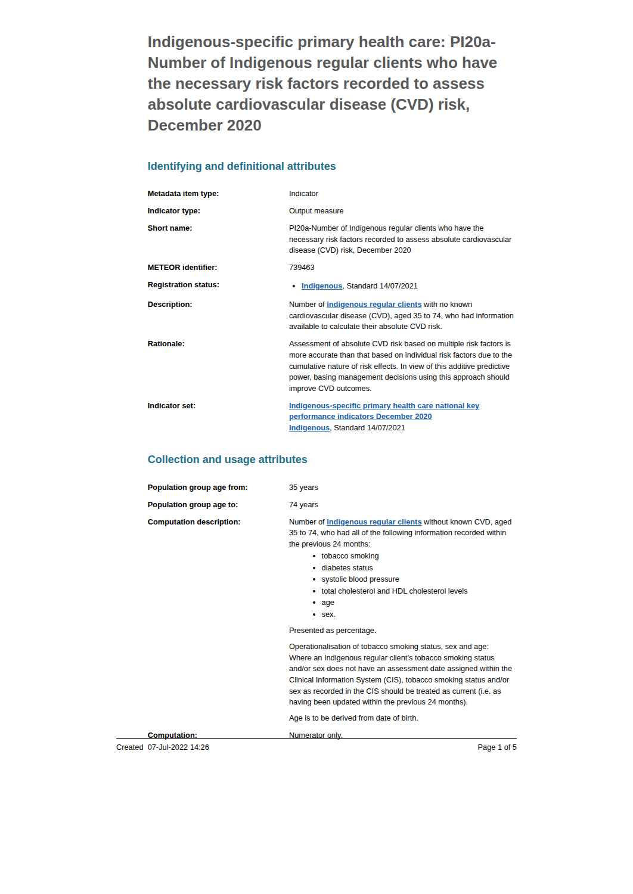Indigenous-specific primary health care: PI20a-Number of Indigenous regular clients who have the necessary risk factors recorded to assess absolute cardiovascular disease (CVD) risk, December 2020
Identifying and definitional attributes
| Metadata item type: | Indicator |
| Indicator type: | Output measure |
| Short name: | PI20a-Number of Indigenous regular clients who have the necessary risk factors recorded to assess absolute cardiovascular disease (CVD) risk, December 2020 |
| METEOR identifier: | 739463 |
| Registration status: | Indigenous , Standard 14/07/2021 |
| Description: | Number of Indigenous regular clients with no known cardiovascular disease (CVD), aged 35 to 74, who had information available to calculate their absolute CVD risk. |
| Rationale: | Assessment of absolute CVD risk based on multiple risk factors is more accurate than that based on individual risk factors due to the cumulative nature of risk effects. In view of this additive predictive power, basing management decisions using this approach should improve CVD outcomes. |
| Indicator set: | Indigenous-specific primary health care national key performance indicators December 2020 Indigenous , Standard 14/07/2021 |
Collection and usage attributes
| Population group age from: | 35 years |
| Population group age to: | 74 years |
| Computation description: | Number of Indigenous regular clients without known CVD, aged 35 to 74, who had all of the following information recorded within the previous 24 months: tobacco smoking diabetes status systolic blood pressure total cholesterol and HDL cholesterol levels age sex. Presented as percentage. Operationalisation of tobacco smoking status, sex and age: Where an Indigenous regular client’s tobacco smoking status and/or sex does not have an assessment date assigned within the Clinical Information System (CIS), tobacco smoking status and/or sex as recorded in the CIS should be treated as current (i.e. as having been updated within the previous 24 months). Age is to be derived from date of birth. |
| Computation: | Numerator only. |
Created 07-Jul-2022 14:26 Page 1 of 5